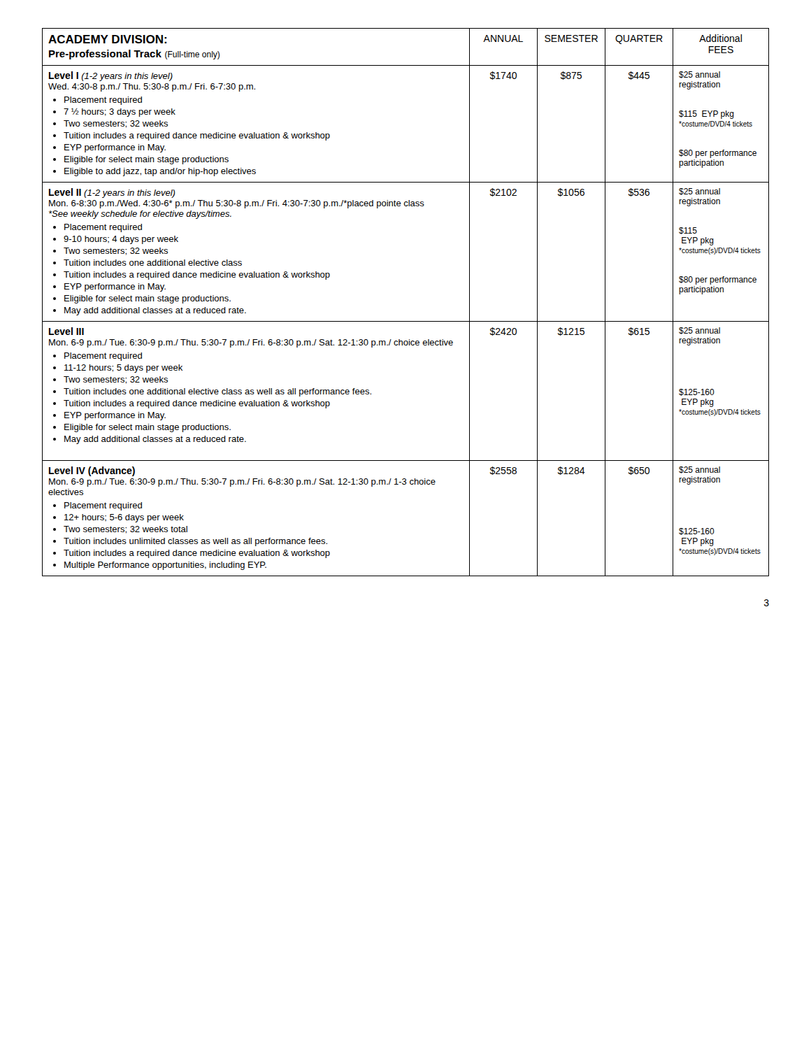| ACADEMY DIVISION: Pre-professional Track (Full-time only) | ANNUAL | SEMESTER | QUARTER | Additional FEES |
| --- | --- | --- | --- | --- |
| Level I (1-2 years in this level) Wed. 4:30-8 p.m./ Thu. 5:30-8 p.m./ Fri. 6-7:30 p.m. Placement required 7 ½ hours; 3 days per week Two semesters; 32 weeks Tuition includes a required dance medicine evaluation & workshop EYP performance in May. Eligible for select main stage productions Eligible to add jazz, tap and/or hip-hop electives | $1740 | $875 | $445 | $25 annual registration $115 EYP pkg *costume/DVD/4 tickets $80 per performance participation |
| Level II (1-2 years in this level) Mon. 6-8:30 p.m./Wed. 4:30-6* p.m./ Thu 5:30-8 p.m./ Fri. 4:30-7:30 p.m./*placed pointe class *See weekly schedule for elective days/times. Placement required 9-10 hours; 4 days per week Two semesters; 32 weeks Tuition includes one additional elective class Tuition includes a required dance medicine evaluation & workshop EYP performance in May. Eligible for select main stage productions. May add additional classes at a reduced rate. | $2102 | $1056 | $536 | $25 annual registration $115 EYP pkg *costume(s)/DVD/4 tickets $80 per performance participation |
| Level III Mon. 6-9 p.m./ Tue. 6:30-9 p.m./ Thu. 5:30-7 p.m./ Fri. 6-8:30 p.m./ Sat. 12-1:30 p.m./ choice elective Placement required 11-12 hours; 5 days per week Two semesters; 32 weeks Tuition includes one additional elective class as well as all performance fees. Tuition includes a required dance medicine evaluation & workshop EYP performance in May. Eligible for select main stage productions. May add additional classes at a reduced rate. | $2420 | $1215 | $615 | $25 annual registration $125-160 EYP pkg *costume(s)/DVD/4 tickets |
| Level IV (Advance) Mon. 6-9 p.m./ Tue. 6:30-9 p.m./ Thu. 5:30-7 p.m./ Fri. 6-8:30 p.m./ Sat. 12-1:30 p.m./ 1-3 choice electives Placement required 12+ hours; 5-6 days per week Two semesters; 32 weeks total Tuition includes unlimited classes as well as all performance fees. Tuition includes a required dance medicine evaluation & workshop Multiple Performance opportunities, including EYP. | $2558 | $1284 | $650 | $25 annual registration $125-160 EYP pkg *costume(s)/DVD/4 tickets |
3